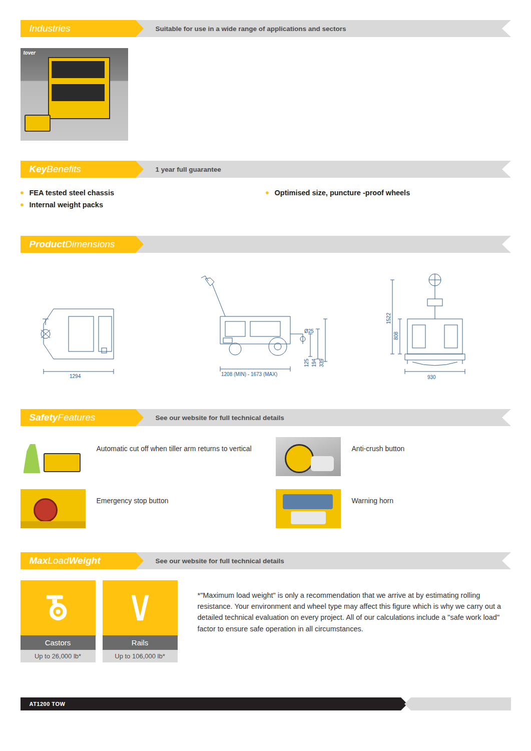Industries
Suitable for use in a wide range of applications and sectors
tover
KeyBenefits
1 year full guarantee
FEA tested steel chassis
Internal weight packs
Optimised size, puncture -proof wheels
ProductDimensions
1294
1208 (MIN) - 1673 (MAX) Ø25 125 194 339
1522 808 930
SafetyFeatures
See our website for full technical details
Automatic cut off when tiller arm returns to vertical
Anti-crush button
Emergency stop button
Warning horn
MaxLoad Weight
See our website for full technical details
Castors
Up to 26,000 lb*
Rails
Up to 106,000 lb*
*"Maximum load weight" is only a recommendation that we arrive at by estimating rolling resistance. Your environment and wheel type may affect this figure which is why we carry out a detailed technical evaluation on every project. All of our calculations include a "safe work load" factor to ensure safe operation in all circumstances.
AT1200 TOW